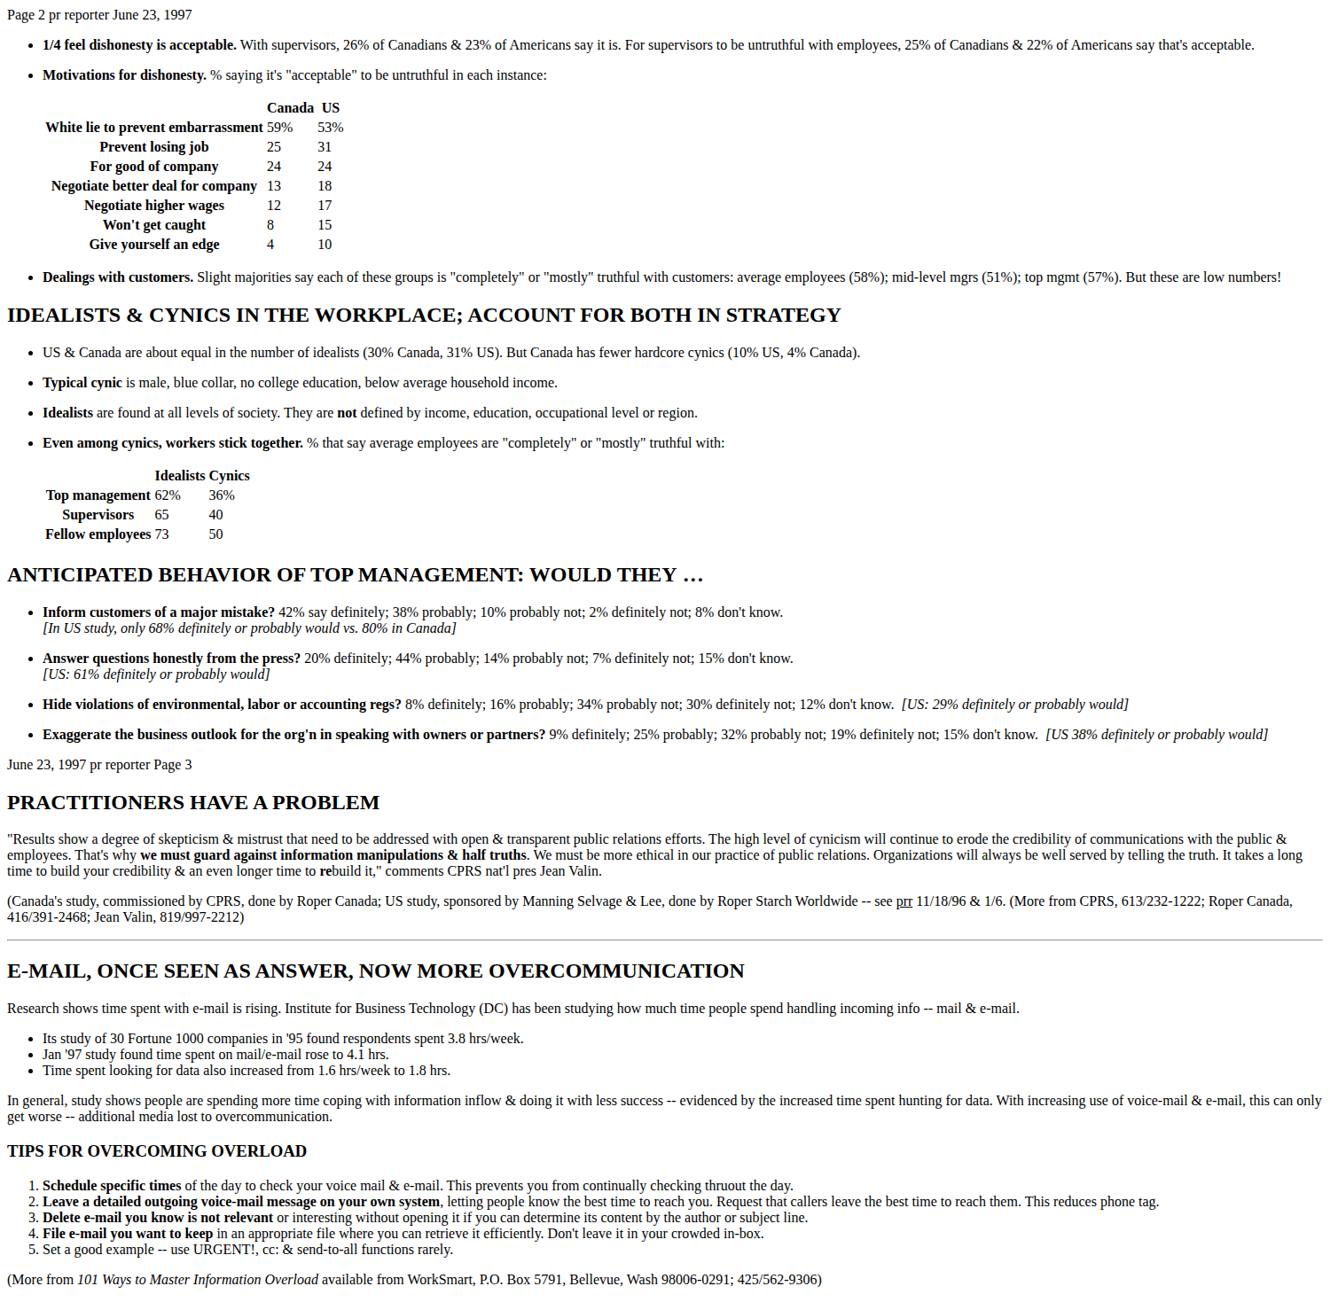Page 2 pr reporter June 23, 1997
1/4 feel dishonesty is acceptable. With supervisors, 26% of Canadians & 23% of Americans say it is. For supervisors to be untruthful with employees, 25% of Canadians & 22% of Americans say that's acceptable.
Motivations for dishonesty. % saying it's "acceptable" to be untruthful in each instance:
| | Canada | US |
| --- | --- | --- |
| White lie to prevent embarrassment | 59% | 53% |
| Prevent losing job | 25 | 31 |
| For good of company | 24 | 24 |
| Negotiate better deal for company | 13 | 18 |
| Negotiate higher wages | 12 | 17 |
| Won't get caught | 8 | 15 |
| Give yourself an edge | 4 | 10 |
Dealings with customers. Slight majorities say each of these groups is "completely" or "mostly" truthful with customers: average employees (58%); mid-level mgrs (51%); top mgmt (57%). But these are low numbers!
IDEALISTS & CYNICS IN THE WORKPLACE; ACCOUNT FOR BOTH IN STRATEGY
US & Canada are about equal in the number of idealists (30% Canada, 31% US). But Canada has fewer hardcore cynics (10% US, 4% Canada).
Typical cynic is male, blue collar, no college education, below average household income.
Idealists are found at all levels of society. They are not defined by income, education, occupational level or region.
Even among cynics, workers stick together. % that say average employees are "completely" or "mostly" truthful with:
| | Idealists | Cynics |
| --- | --- | --- |
| Top management | 62% | 36% |
| Supervisors | 65 | 40 |
| Fellow employees | 73 | 50 |
ANTICIPATED BEHAVIOR OF TOP MANAGEMENT: WOULD THEY …
Inform customers of a major mistake? 42% say definitely; 38% probably; 10% probably not; 2% definitely not; 8% don't know.
[In US study, only 68% definitely or probably would vs. 80% in Canada]
Answer questions honestly from the press? 20% definitely; 44% probably; 14% probably not; 7% definitely not; 15% don't know.
[US: 61% definitely or probably would]
Hide violations of environmental, labor or accounting regs? 8% definitely; 16% probably; 34% probably not; 30% definitely not; 12% don't know. [US: 29% definitely or probably would]
Exaggerate the business outlook for the org'n in speaking with owners or partners? 9% definitely; 25% probably; 32% probably not; 19% definitely not; 15% don't know. [US 38% definitely or probably would]
June 23, 1997 pr reporter Page 3
PRACTITIONERS HAVE A PROBLEM
"Results show a degree of skepticism & mistrust that need to be addressed with open & transparent public relations efforts. The high level of cynicism will continue to erode the credibility of communications with the public & employees. That's why we must guard against information manipulations & half truths. We must be more ethical in our practice of public relations. Organizations will always be well served by telling the truth. It takes a long time to build your credibility & an even longer time to rebuild it," comments CPRS nat'l pres Jean Valin.
(Canada's study, commissioned by CPRS, done by Roper Canada; US study, sponsored by Manning Selvage & Lee, done by Roper Starch Worldwide -- see prr 11/18/96 & 1/6. (More from CPRS, 613/232-1222; Roper Canada, 416/391-2468; Jean Valin, 819/997-2212)
E-MAIL, ONCE SEEN AS ANSWER, NOW MORE OVERCOMMUNICATION
Research shows time spent with e-mail is rising. Institute for Business Technology (DC) has been studying how much time people spend handling incoming info -- mail & e-mail.
Its study of 30 Fortune 1000 companies in '95 found respondents spent 3.8 hrs/week.
Jan '97 study found time spent on mail/e-mail rose to 4.1 hrs.
Time spent looking for data also increased from 1.6 hrs/week to 1.8 hrs.
In general, study shows people are spending more time coping with information inflow & doing it with less success -- evidenced by the increased time spent hunting for data. With increasing use of voice-mail & e-mail, this can only get worse -- additional media lost to overcommunication.
TIPS FOR OVERCOMING OVERLOAD
Schedule specific times of the day to check your voice mail & e-mail. This prevents you from continually checking thruout the day.
Leave a detailed outgoing voice-mail message on your own system, letting people know the best time to reach you. Request that callers leave the best time to reach them. This reduces phone tag.
Delete e-mail you know is not relevant or interesting without opening it if you can determine its content by the author or subject line.
File e-mail you want to keep in an appropriate file where you can retrieve it efficiently. Don't leave it in your crowded in-box.
Set a good example -- use URGENT!, cc: & send-to-all functions rarely.
(More from 101 Ways to Master Information Overload available from WorkSmart, P.O. Box 5791, Bellevue, Wash 98006-0291; 425/562-9306)